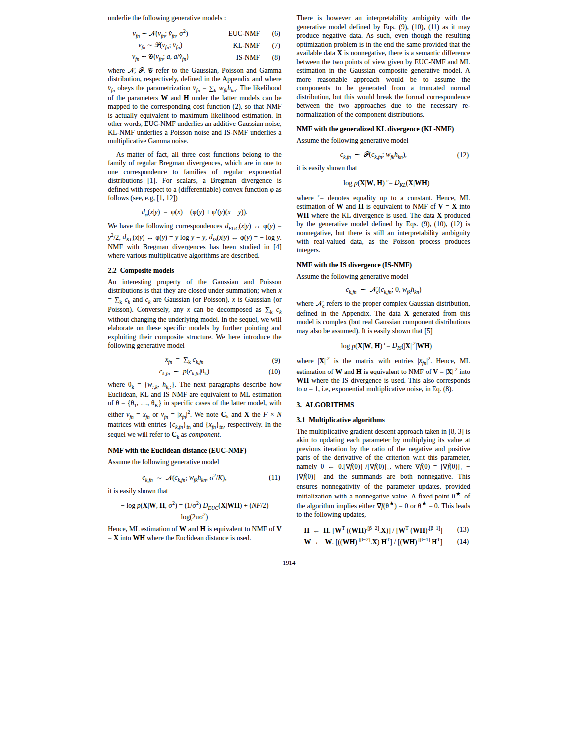underlie the following generative models :
| v fn ∼ 𝒩( v fn ; v̂ fn , σ 2 ) | EUC-NMF | (6) |
| v fn ∼ 𝒫( v fn ; v̂ fn ) | KL-NMF | (7) |
| v fn ∼ 𝒢( v fn ; a , a / v̂ fn ) | IS-NMF | (8) |
where 𝒩, 𝒫, 𝒢 refer to the Gaussian, Poisson and Gamma distribution, respectively, defined in the Appendix and where v̂fn obeys the parametrization v̂fn = ∑k wfkhkn. The likelihood of the parameters W and H under the latter models can be mapped to the corresponding cost function (2), so that NMF is actually equivalent to maximum likelihood estimation. In other words, EUC-NMF underlies an additive Gaussian noise, KL-NMF underlies a Poisson noise and IS-NMF underlies a multiplicative Gamma noise.
As matter of fact, all three cost functions belong to the family of regular Bregman divergences, which are in one to one correspondence to families of regular exponential distributions [1]. For scalars, a Bregman divergence is defined with respect to a (differentiable) convex function φ as follows (see, e.g, [1, 12])
| d φ ( x / y ) = φ( x ) − (φ( y ) + φ′( y )( x − y )). |
We have the following correspondences dEUC(x|y) ↔ φ(y) = y2/2, dKL(x|y) ↔ φ(y) = y log y − y, dIS(x|y) ↔ φ(y) = − log y. NMF with Bregman divergences has been studied in [4] where various multiplicative algorithms are described.
2.2 Composite models
An interesting property of the Gaussian and Poisson distributions is that they are closed under summation; when x = ∑k ck and ck are Gaussian (or Poisson), x is Gaussian (or Poisson). Conversely, any x can be decomposed as ∑k ck without changing the underlying model. In the sequel, we will elaborate on these specific models by further pointing and exploiting their composite structure. We here introduce the following generative model
| x fn = ∑ k c k,fn | (9) |
| c k,fn ∼ p ( c k,fn /θ k ) | (10) |
where θk = {w:,k, hk,:}. The next paragraphs describe how Euclidean, KL and IS NMF are equivalent to ML estimation of θ = {θ1, …, θK} in specific cases of the latter model, with either vfn = xfn or vfn = |xfn|2. We note Ck and X the F × N matrices with entries {ck,fn}fn and {xfn}fn, respectively. In the sequel we will refer to Ck as component.
NMF with the Euclidean distance (EUC-NMF)
Assume the following generative model
| c k,fn ∼ 𝒩( c k,fn ; w fk h kn , σ 2 / K ), | (11) |
it is easily shown that
− log p(X|W, H, σ2) = (1/σ2) DEUC(X|WH) + (NF/2) log(2πσ2)
Hence, ML estimation of W and H is equivalent to NMF of V = X into WH where the Euclidean distance is used.
There is however an interpretability ambiguity with the generative model defined by Eqs. (9), (10), (11) as it may produce negative data. As such, even though the resulting optimization problem is in the end the same provided that the available data X is nonnegative, there is a semantic difference between the two points of view given by EUC-NMF and ML estimation in the Gaussian composite generative model. A more reasonable approach would be to assume the components to be generated from a truncated normal distribution, but this would break the formal correspondence between the two approaches due to the necessary re-normalization of the component distributions.
NMF with the generalized KL divergence (KL-NMF)
Assume the following generative model
| c k,fn ∼ 𝒫( c k,fn ; w fk h kn ), | (12) |
it is easily shown that
− log p(X|W, H) c= DKL(X|WH)
where c= denotes equality up to a constant. Hence, ML estimation of W and H is equivalent to NMF of V = X into WH where the KL divergence is used. The data X produced by the generative model defined by Eqs. (9), (10), (12) is nonnegative, but there is still an interpretability ambiguity with real-valued data, as the Poisson process produces integers.
NMF with the IS divergence (IS-NMF)
Assume the following generative model
ck,fn ∼ 𝒩c(ck,fn; 0, wfkhkn)
where 𝒩c refers to the proper complex Gaussian distribution, defined in the Appendix. The data X generated from this model is complex (but real Gaussian component distributions may also be assumed). It is easily shown that [5]
− log p(X|W, H) c= DIS(|X|.2|WH)
where |X|.2 is the matrix with entries |xfn|2. Hence, ML estimation of W and H is equivalent to NMF of V = |X|.2 into WH where the IS divergence is used. This also corresponds to a = 1, i.e, exponential multiplicative noise, in Eq. (8).
3. ALGORITHMS
3.1 Multiplicative algorithms
The multiplicative gradient descent approach taken in [8, 3] is akin to updating each parameter by multiplying its value at previous iteration by the ratio of the negative and positive parts of the derivative of the criterion w.r.t this parameter, namely θ ← θ.[∇f(θ)]−/[∇f(θ)]+, where ∇f(θ) = [∇f(θ)]+ − [∇f(θ)]− and the summands are both nonnegative. This ensures nonnegativity of the parameter updates, provided initialization with a nonnegative value. A fixed point θ★ of the algorithm implies either ∇f(θ★) = 0 or θ★ = 0. This leads to the following updates,
| H ← H . [ W T (( WH ) .[β−2] . X )] / [ W T ( WH ) .[β−1] ] | (13) |
| W ← W . [(( WH ) .[β−2] . X ) H T ] / [( WH ) .[β−1] H T ] | (14) |
1914